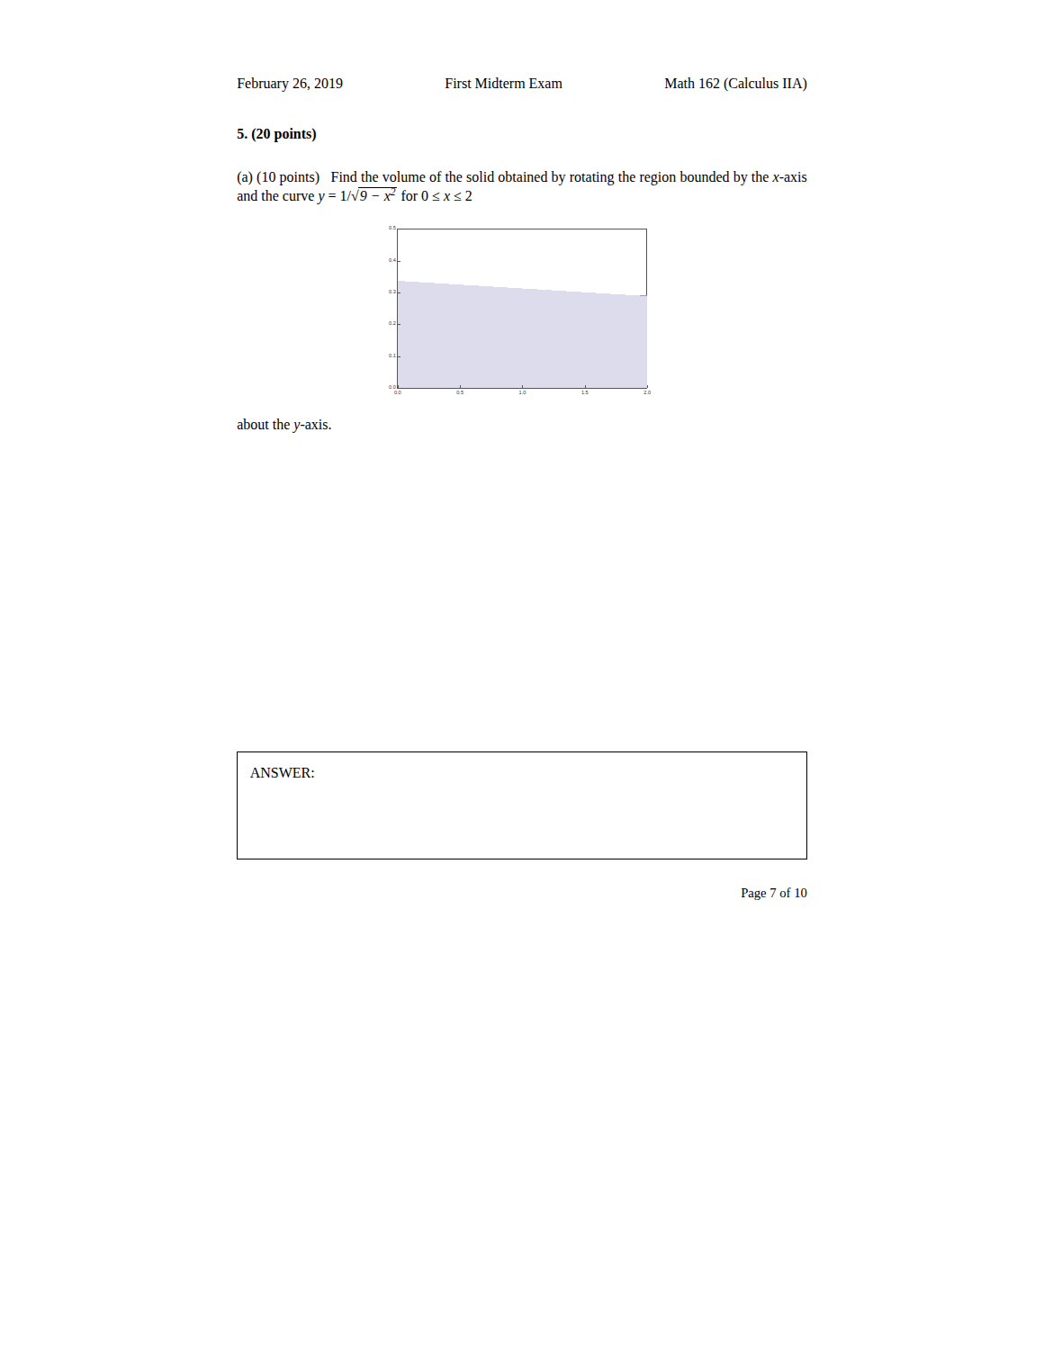February 26, 2019
First Midterm Exam
Math 162 (Calculus IIA)
5. (20 points)
(a) (10 points) Find the volume of the solid obtained by rotating the region bounded by the x-axis and the curve y = 1/√9 − x2 for 0 ≤ x ≤ 2
0.5 0.4 0.3 0.2 0.1 0.0
0.0 0.5 1.0 1.5 2.0
about the y-axis.
ANSWER:
Page 7 of 10